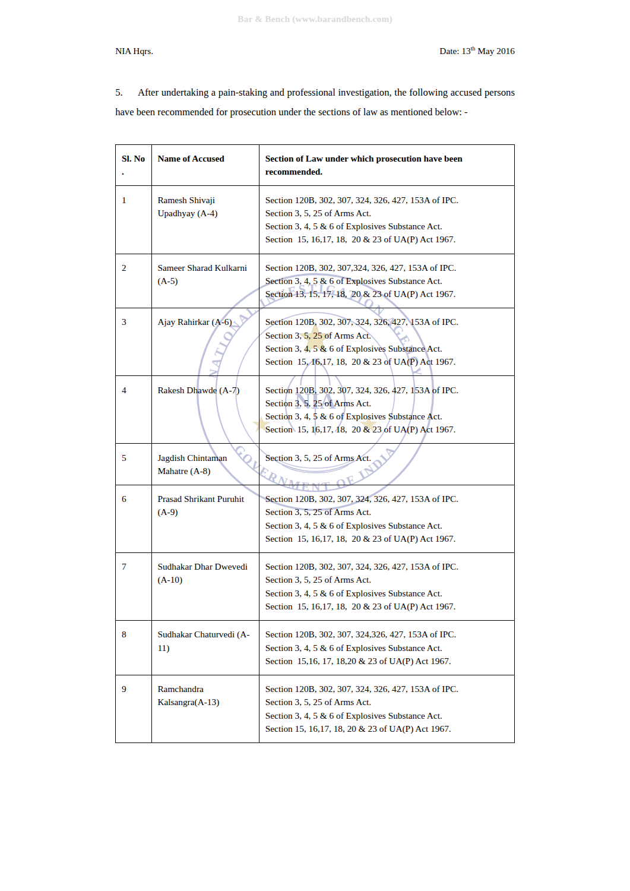Bar & Bench (www.barandbench.com)
NATIONAL INVESTIGATION AGENCY GOVERNMENT OF INDIA NIA
NIA Hqrs.
Date: 13th May 2016
5. After undertaking a pain-staking and professional investigation, the following accused persons have been recommended for prosecution under the sections of law as mentioned below: -
| Sl. No . | Name of Accused | Section of Law under which prosecution have been recommended. |
| --- | --- | --- |
| 1 | Ramesh Shivaji Upadhyay (A-4) | Section 120B, 302, 307, 324, 326, 427, 153A of IPC. Section 3, 5, 25 of Arms Act. Section 3, 4, 5 & 6 of Explosives Substance Act. Section 15, 16,17, 18, 20 & 23 of UA(P) Act 1967. |
| 2 | Sameer Sharad Kulkarni (A-5) | Section 120B, 302, 307,324, 326, 427, 153A of IPC. Section 3, 4, 5 & 6 of Explosives Substance Act. Section 13, 15, 17, 18, 20 & 23 of UA(P) Act 1967. |
| 3 | Ajay Rahirkar (A-6) | Section 120B, 302, 307, 324, 326, 427, 153A of IPC. Section 3, 5, 25 of Arms Act. Section 3, 4, 5 & 6 of Explosives Substance Act. Section 15, 16,17, 18, 20 & 23 of UA(P) Act 1967. |
| 4 | Rakesh Dhawde (A-7) | Section 120B, 302, 307, 324, 326, 427, 153A of IPC. Section 3, 5, 25 of Arms Act. Section 3, 4, 5 & 6 of Explosives Substance Act. Section 15, 16,17, 18, 20 & 23 of UA(P) Act 1967. |
| 5 | Jagdish Chintaman Mahatre (A-8) | Section 3, 5, 25 of Arms Act. |
| 6 | Prasad Shrikant Puruhit (A-9) | Section 120B, 302, 307, 324, 326, 427, 153A of IPC. Section 3, 5, 25 of Arms Act. Section 3, 4, 5 & 6 of Explosives Substance Act. Section 15, 16,17, 18, 20 & 23 of UA(P) Act 1967. |
| 7 | Sudhakar Dhar Dwevedi (A-10) | Section 120B, 302, 307, 324, 326, 427, 153A of IPC. Section 3, 5, 25 of Arms Act. Section 3, 4, 5 & 6 of Explosives Substance Act. Section 15, 16,17, 18, 20 & 23 of UA(P) Act 1967. |
| 8 | Sudhakar Chaturvedi (A-11) | Section 120B, 302, 307, 324,326, 427, 153A of IPC. Section 3, 4, 5 & 6 of Explosives Substance Act. Section 15,16, 17, 18,20 & 23 of UA(P) Act 1967. |
| 9 | Ramchandra Kalsangra(A-13) | Section 120B, 302, 307, 324, 326, 427, 153A of IPC. Section 3, 5, 25 of Arms Act. Section 3, 4, 5 & 6 of Explosives Substance Act. Section 15, 16,17, 18, 20 & 23 of UA(P) Act 1967. |